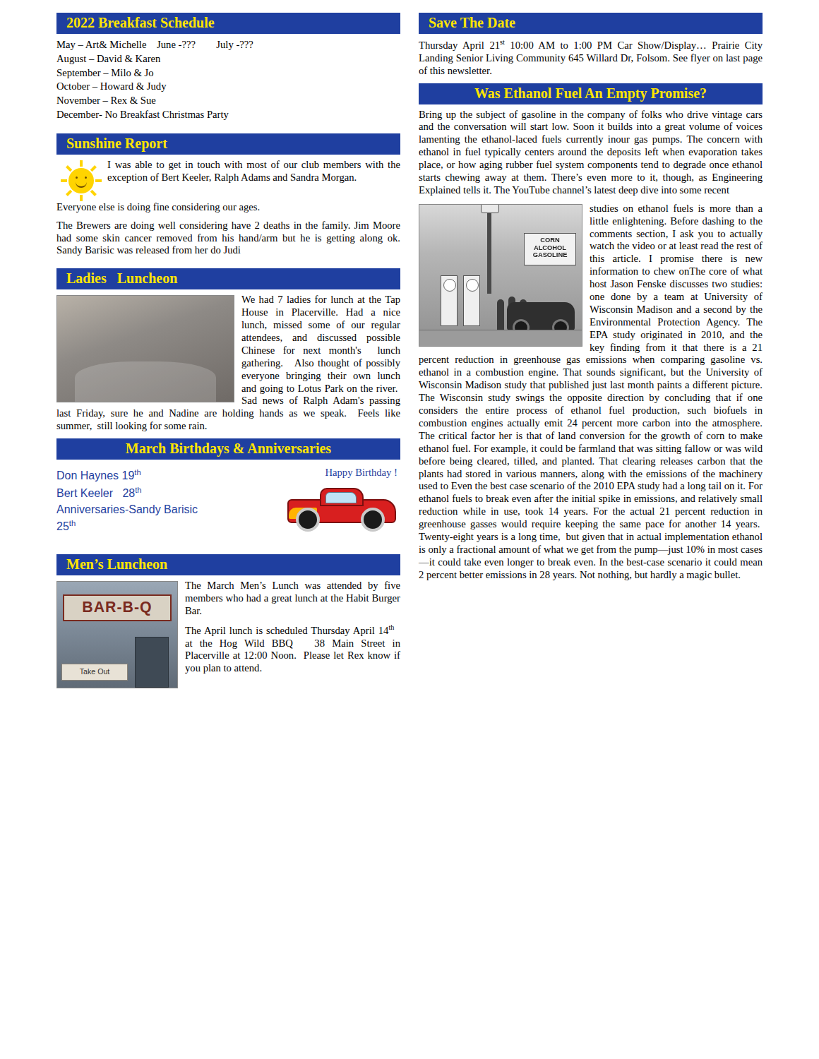2022 Breakfast Schedule
May – Art& Michelle June -??? July -???
August – David & Karen
September – Milo & Jo
October – Howard & Judy
November – Rex & Sue
December- No Breakfast Christmas Party
Sunshine Report
I was able to get in touch with most of our club members with the exception of Bert Keeler, Ralph Adams and Sandra Morgan.
Everyone else is doing fine considering our ages.
The Brewers are doing well considering have 2 deaths in the family. Jim Moore had some skin cancer removed from his hand/arm but he is getting along ok. Sandy Barisic was released from her do Judi
Ladies Luncheon
We had 7 ladies for lunch at the Tap House in Placerville. Had a nice lunch, missed some of our regular attendees, and discussed possible Chinese for next month's lunch gathering. Also thought of possibly everyone bringing their own lunch and going to Lotus Park on the river. Sad news of Ralph Adam's passing last Friday, sure he and Nadine are holding hands as we speak. Feels like summer, still looking for some rain.
March Birthdays & Anniversaries
Don Haynes 19th
Bert Keeler 28th
Anniversaries-Sandy Barisic
25th
Happy Birthday !
Men’s Luncheon
BAR-B-Q
Take Out
The March Men’s Lunch was attended by five members who had a great lunch at the Habit Burger Bar.
The April lunch is scheduled Thursday April 14th at the Hog Wild BBQ 38 Main Street in Placerville at 12:00 Noon. Please let Rex know if you plan to attend.
Save The Date
Thursday April 21st 10:00 AM to 1:00 PM Car Show/Display… Prairie City Landing Senior Living Community 645 Willard Dr, Folsom. See flyer on last page of this newsletter.
Was Ethanol Fuel An Empty Promise?
Bring up the subject of gasoline in the company of folks who drive vintage cars and the conversation will start low. Soon it builds into a great volume of voices lamenting the ethanol-laced fuels currently inour gas pumps. The concern with ethanol in fuel typically centers around the deposits left when evaporation takes place, or how aging rubber fuel system components tend to degrade once ethanol starts chewing away at them. There’s even more to it, though, as Engineering Explained tells it. The YouTube channel’s latest deep dive into some recent
CORN
ALCOHOL
GASOLINE
studies on ethanol fuels is more than a little enlightening. Before dashing to the comments section, I ask you to actually watch the video or at least read the rest of this article. I promise there is new information to chew onThe core of what host Jason Fenske discusses two studies: one done by a team at University of Wisconsin Madison and a second by the Environmental Protection Agency. The EPA study originated in 2010, and the key finding from it that there is a 21 percent reduction in greenhouse gas emissions when comparing gasoline vs. ethanol in a combustion engine. That sounds significant, but the University of Wisconsin Madison study that published just last month paints a different picture. The Wisconsin study swings the opposite direction by concluding that if one considers the entire process of ethanol fuel production, such biofuels in combustion engines actually emit 24 percent more carbon into the atmosphere. The critical factor her is that of land conversion for the growth of corn to make ethanol fuel. For example, it could be farmland that was sitting fallow or was wild before being cleared, tilled, and planted. That clearing releases carbon that the plants had stored in various manners, along with the emissions of the machinery used to Even the best case scenario of the 2010 EPA study had a long tail on it. For ethanol fuels to break even after the initial spike in emissions, and relatively small reduction while in use, took 14 years. For the actual 21 percent reduction in greenhouse gasses would require keeping the same pace for another 14 years. Twenty-eight years is a long time, but given that in actual implementation ethanol is only a fractional amount of what we get from the pump—just 10% in most cases—it could take even longer to break even. In the best-case scenario it could mean 2 percent better emissions in 28 years. Not nothing, but hardly a magic bullet.